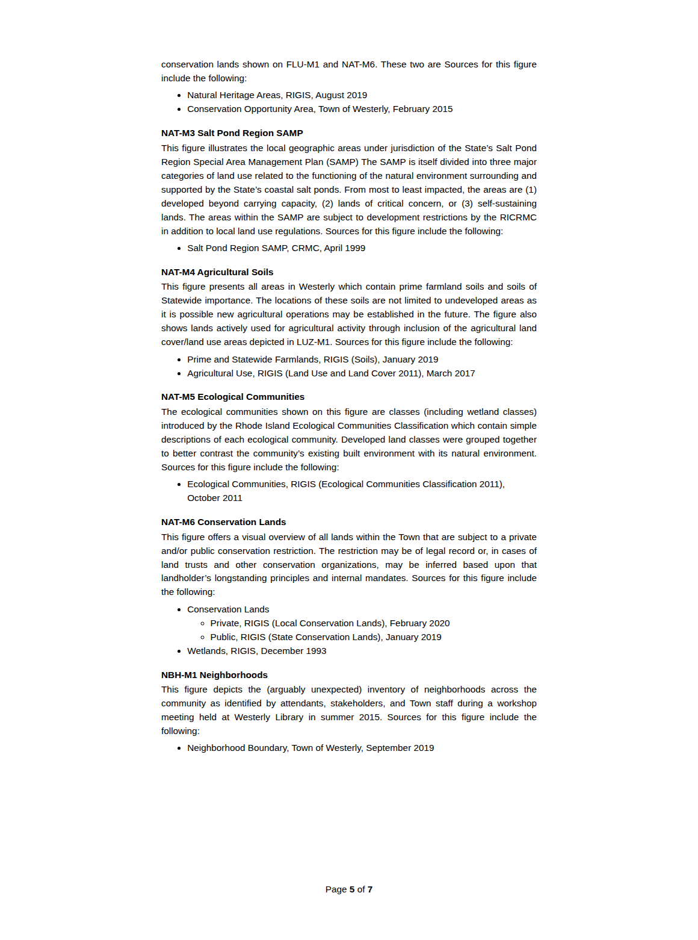conservation lands shown on FLU-M1 and NAT-M6. These two are Sources for this figure include the following:
Natural Heritage Areas, RIGIS, August 2019
Conservation Opportunity Area, Town of Westerly, February 2015
NAT-M3 Salt Pond Region SAMP
This figure illustrates the local geographic areas under jurisdiction of the State’s Salt Pond Region Special Area Management Plan (SAMP) The SAMP is itself divided into three major categories of land use related to the functioning of the natural environment surrounding and supported by the State’s coastal salt ponds. From most to least impacted, the areas are (1) developed beyond carrying capacity, (2) lands of critical concern, or (3) self-sustaining lands. The areas within the SAMP are subject to development restrictions by the RICRMC in addition to local land use regulations. Sources for this figure include the following:
Salt Pond Region SAMP, CRMC, April 1999
NAT-M4 Agricultural Soils
This figure presents all areas in Westerly which contain prime farmland soils and soils of Statewide importance. The locations of these soils are not limited to undeveloped areas as it is possible new agricultural operations may be established in the future. The figure also shows lands actively used for agricultural activity through inclusion of the agricultural land cover/land use areas depicted in LUZ-M1. Sources for this figure include the following:
Prime and Statewide Farmlands, RIGIS (Soils), January 2019
Agricultural Use, RIGIS (Land Use and Land Cover 2011), March 2017
NAT-M5 Ecological Communities
The ecological communities shown on this figure are classes (including wetland classes) introduced by the Rhode Island Ecological Communities Classification which contain simple descriptions of each ecological community. Developed land classes were grouped together to better contrast the community’s existing built environment with its natural environment. Sources for this figure include the following:
Ecological Communities, RIGIS (Ecological Communities Classification 2011), October 2011
NAT-M6 Conservation Lands
This figure offers a visual overview of all lands within the Town that are subject to a private and/or public conservation restriction. The restriction may be of legal record or, in cases of land trusts and other conservation organizations, may be inferred based upon that landholder’s longstanding principles and internal mandates. Sources for this figure include the following:
Conservation Lands
Private, RIGIS (Local Conservation Lands), February 2020
Public, RIGIS (State Conservation Lands), January 2019
Wetlands, RIGIS, December 1993
NBH-M1 Neighborhoods
This figure depicts the (arguably unexpected) inventory of neighborhoods across the community as identified by attendants, stakeholders, and Town staff during a workshop meeting held at Westerly Library in summer 2015. Sources for this figure include the following:
Neighborhood Boundary, Town of Westerly, September 2019
Page 5 of 7